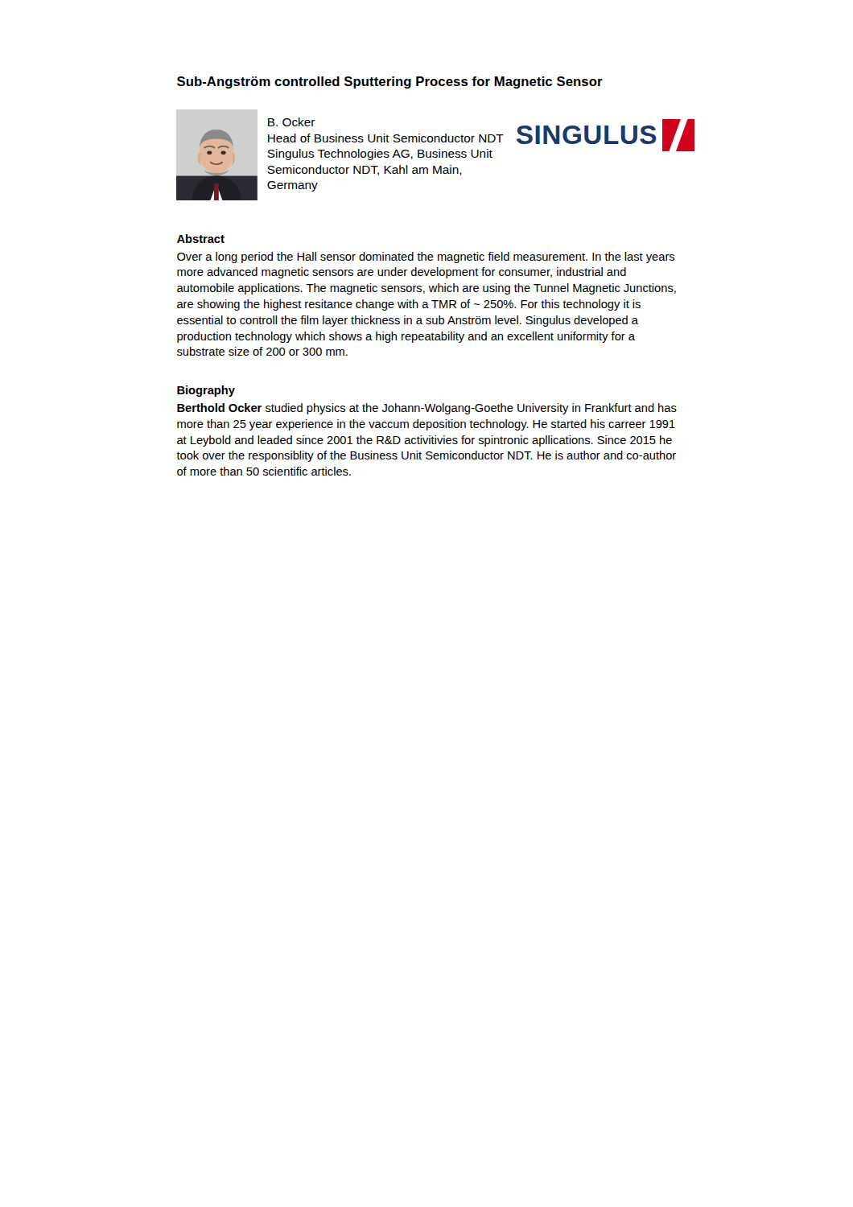Sub-Angström controlled Sputtering Process for Magnetic Sensor
B. Ocker
Head of Business Unit Semiconductor NDT
Singulus Technologies AG, Business Unit
Semiconductor NDT, Kahl am Main, Germany
SINGULUS
Abstract
Over a long period the Hall sensor dominated the magnetic field measurement. In the last years more advanced magnetic sensors are under development for consumer, industrial and automobile applications. The magnetic sensors, which are using the Tunnel Magnetic Junctions, are showing the highest resitance change with a TMR of ~ 250%. For this technology it is essential to controll the film layer thickness in a sub Anström level. Singulus developed a production technology which shows a high repeatability and an excellent uniformity for a substrate size of 200 or 300 mm.
Biography
Berthold Ocker studied physics at the Johann-Wolgang-Goethe University in Frankfurt and has more than 25 year experience in the vaccum deposition technology. He started his carreer 1991 at Leybold and leaded since 2001 the R&D activitivies for spintronic apllications. Since 2015 he took over the responsiblity of the Business Unit Semiconductor NDT. He is author and co-author of more than 50 scientific articles.